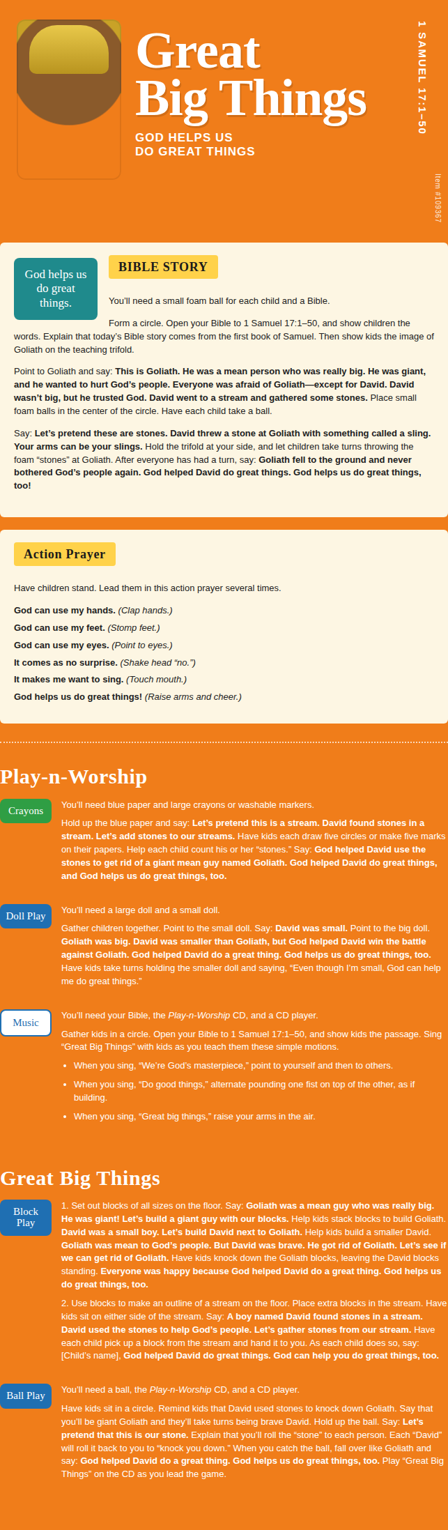1 SAMUEL 17:1–50
GreatBig Things
GOD HELPS US
DO GREAT THINGS
Item #109367
BIBLE STORY
God helps us do great things.
You’ll need a small foam ball for each child and a Bible.
Form a circle. Open your Bible to 1 Samuel 17:1–50, and show children the words. Explain that today’s Bible story comes from the first book of Samuel. Then show kids the image of Goliath on the teaching trifold.
Point to Goliath and say: This is Goliath. He was a mean person who was really big. He was giant, and he wanted to hurt God’s people. Everyone was afraid of Goliath—except for David. David wasn’t big, but he trusted God. David went to a stream and gathered some stones. Place small foam balls in the center of the circle. Have each child take a ball.
Say: Let’s pretend these are stones. David threw a stone at Goliath with something called a sling. Your arms can be your slings. Hold the trifold at your side, and let children take turns throwing the foam “stones” at Goliath. After everyone has had a turn, say: Goliath fell to the ground and never bothered God’s people again. God helped David do great things. God helps us do great things, too!
Action Prayer
Have children stand. Lead them in this action prayer several times.
God can use my hands. (Clap hands.)
God can use my feet. (Stomp feet.)
God can use my eyes. (Point to eyes.)
It comes as no surprise. (Shake head “no.”)
It makes me want to sing. (Touch mouth.)
God helps us do great things! (Raise arms and cheer.)
Play-n-Worship
Crayons
You’ll need blue paper and large crayons or washable markers.
Hold up the blue paper and say: Let’s pretend this is a stream. David found stones in a stream. Let’s add stones to our streams. Have kids each draw five circles or make five marks on their papers. Help each child count his or her “stones.” Say: God helped David use the stones to get rid of a giant mean guy named Goliath. God helped David do great things, and God helps us do great things, too.
Doll Play
You’ll need a large doll and a small doll.
Gather children together. Point to the small doll. Say: David was small. Point to the big doll. Goliath was big. David was smaller than Goliath, but God helped David win the battle against Goliath. God helped David do a great thing. God helps us do great things, too. Have kids take turns holding the smaller doll and saying, “Even though I’m small, God can help me do great things.”
Music
You’ll need your Bible, the Play-n-Worship CD, and a CD player.
Gather kids in a circle. Open your Bible to 1 Samuel 17:1–50, and show kids the passage. Sing “Great Big Things” with kids as you teach them these simple motions.
When you sing, “We’re God’s masterpiece,” point to yourself and then to others.
When you sing, “Do good things,” alternate pounding one fist on top of the other, as if building.
When you sing, “Great big things,” raise your arms in the air.
Great Big Things
Block Play
1. Set out blocks of all sizes on the floor. Say: Goliath was a mean guy who was really big. He was giant! Let’s build a giant guy with our blocks. Help kids stack blocks to build Goliath. David was a small boy. Let’s build David next to Goliath. Help kids build a smaller David. Goliath was mean to God’s people. But David was brave. He got rid of Goliath. Let’s see if we can get rid of Goliath. Have kids knock down the Goliath blocks, leaving the David blocks standing. Everyone was happy because God helped David do a great thing. God helps us do great things, too.
2. Use blocks to make an outline of a stream on the floor. Place extra blocks in the stream. Have kids sit on either side of the stream. Say: A boy named David found stones in a stream. David used the stones to help God’s people. Let’s gather stones from our stream. Have each child pick up a block from the stream and hand it to you. As each child does so, say: [Child’s name], God helped David do great things. God can help you do great things, too.
Ball Play
You’ll need a ball, the Play-n-Worship CD, and a CD player.
Have kids sit in a circle. Remind kids that David used stones to knock down Goliath. Say that you’ll be giant Goliath and they’ll take turns being brave David. Hold up the ball. Say: Let’s pretend that this is our stone. Explain that you’ll roll the “stone” to each person. Each “David” will roll it back to you to “knock you down.” When you catch the ball, fall over like Goliath and say: God helped David do a great thing. God helps us do great things, too. Play “Great Big Things” on the CD as you lead the game.